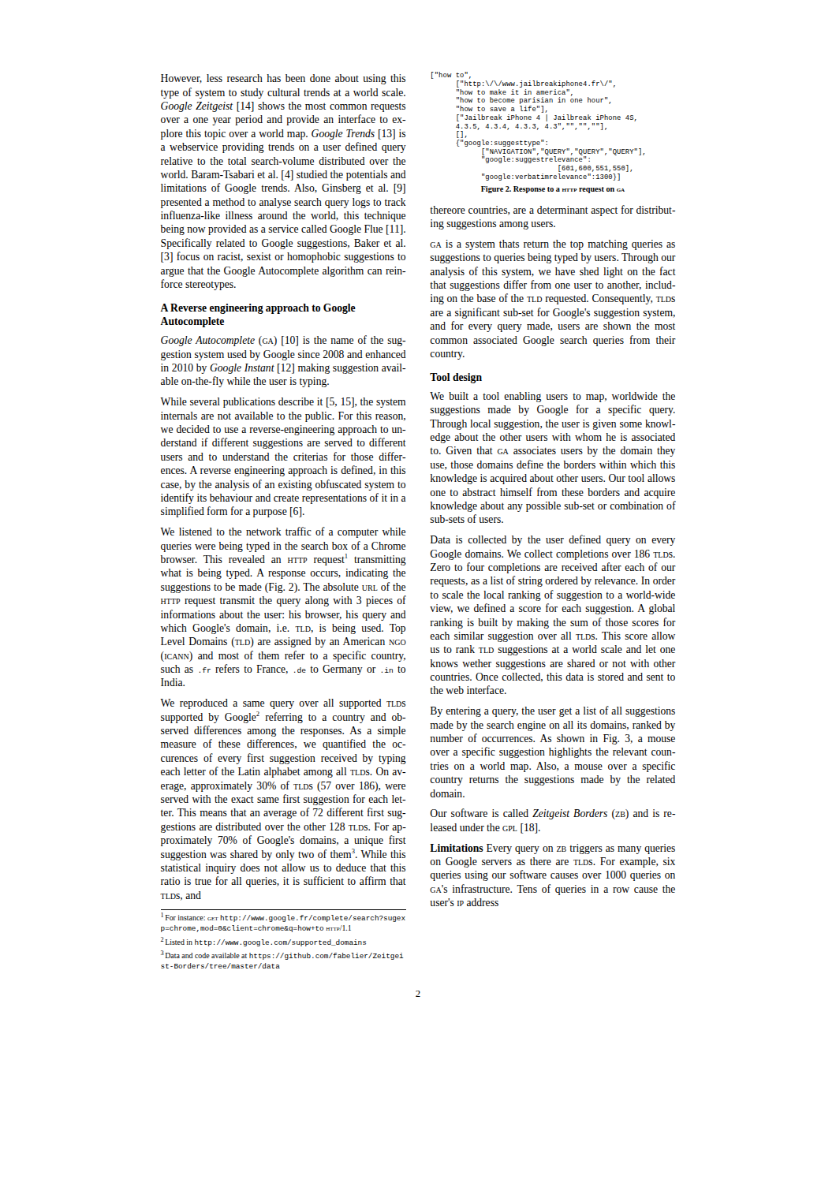However, less research has been done about using this type of system to study cultural trends at a world scale. Google Zeitgeist [14] shows the most common requests over a one year period and provide an interface to explore this topic over a world map. Google Trends [13] is a webservice providing trends on a user defined query relative to the total search-volume distributed over the world. Baram-Tsabari et al. [4] studied the potentials and limitations of Google trends. Also, Ginsberg et al. [9] presented a method to analyse search query logs to track influenza-like illness around the world, this technique being now provided as a service called Google Flue [11]. Specifically related to Google suggestions, Baker et al. [3] focus on racist, sexist or homophobic suggestions to argue that the Google Autocomplete algorithm can reinforce stereotypes.
A Reverse engineering approach to Google Autocomplete
Google Autocomplete (ga) [10] is the name of the suggestion system used by Google since 2008 and enhanced in 2010 by Google Instant [12] making suggestion available on-the-fly while the user is typing.
While several publications describe it [5, 15], the system internals are not available to the public. For this reason, we decided to use a reverse-engineering approach to understand if different suggestions are served to different users and to understand the criterias for those differences. A reverse engineering approach is defined, in this case, by the analysis of an existing obfuscated system to identify its behaviour and create representations of it in a simplified form for a purpose [6].
We listened to the network traffic of a computer while queries were being typed in the search box of a Chrome browser. This revealed an http request1 transmitting what is being typed. A response occurs, indicating the suggestions to be made (Fig. 2). The absolute url of the http request transmit the query along with 3 pieces of informations about the user: his browser, his query and which Google's domain, i.e. tld, is being used. Top Level Domains (tld) are assigned by an American ngo (icann) and most of them refer to a specific country, such as .fr refers to France, .de to Germany or .in to India.
We reproduced a same query over all supported tlds supported by Google2 referring to a country and observed differences among the responses. As a simple measure of these differences, we quantified the occurences of every first suggestion received by typing each letter of the Latin alphabet among all tlds. On average, approximately 30% of tlds (57 over 186), were served with the exact same first suggestion for each letter. This means that an average of 72 different first suggestions are distributed over the other 128 tlds. For approximately 70% of Google's domains, a unique first suggestion was shared by only two of them3. While this statistical inquiry does not allow us to deduce that this ratio is true for all queries, it is sufficient to affirm that tlds, and
1 For instance: get http://www.google.fr/complete/search?sugexp=chrome,mod=0&client=chrome&q=how+to http/1.1
2 Listed in http://www.google.com/supported_domains
3 Data and code available at https://github.com/fabelier/Zeitgeist-Borders/tree/master/data
["how to", ["http:\/\/www.jailbreakiphone4.fr\/", "how to make it in america", "how to become parisian in one hour", "how to save a life"], ["Jailbreak iPhone 4 | Jailbreak iPhone 4S, 4.3.5, 4.3.4, 4.3.3, 4.3","","",""], [], {"google:suggesttype": ["NAVIGATION","QUERY","QUERY","QUERY"], "google:suggestrelevance": [601,600,551,550], "google:verbatimrelevance":1300}]
Figure 2. Response to a http request on ga
thereore countries, are a determinant aspect for distributing suggestions among users.
ga is a system thats return the top matching queries as suggestions to queries being typed by users. Through our analysis of this system, we have shed light on the fact that suggestions differ from one user to another, including on the base of the tld requested. Consequently, tlds are a significant sub-set for Google's suggestion system, and for every query made, users are shown the most common associated Google search queries from their country.
Tool design
We built a tool enabling users to map, worldwide the suggestions made by Google for a specific query. Through local suggestion, the user is given some knowledge about the other users with whom he is associated to. Given that ga associates users by the domain they use, those domains define the borders within which this knowledge is acquired about other users. Our tool allows one to abstract himself from these borders and acquire knowledge about any possible sub-set or combination of sub-sets of users.
Data is collected by the user defined query on every Google domains. We collect completions over 186 tlds. Zero to four completions are received after each of our requests, as a list of string ordered by relevance. In order to scale the local ranking of suggestion to a world-wide view, we defined a score for each suggestion. A global ranking is built by making the sum of those scores for each similar suggestion over all tlds. This score allow us to rank tld suggestions at a world scale and let one knows wether suggestions are shared or not with other countries. Once collected, this data is stored and sent to the web interface.
By entering a query, the user get a list of all suggestions made by the search engine on all its domains, ranked by number of occurrences. As shown in Fig. 3, a mouse over a specific suggestion highlights the relevant countries on a world map. Also, a mouse over a specific country returns the suggestions made by the related domain.
Our software is called Zeitgeist Borders (zb) and is released under the gpl [18].
Limitations Every query on zb triggers as many queries on Google servers as there are tlds. For example, six queries using our software causes over 1000 queries on ga's infrastructure. Tens of queries in a row cause the user's ip address
2